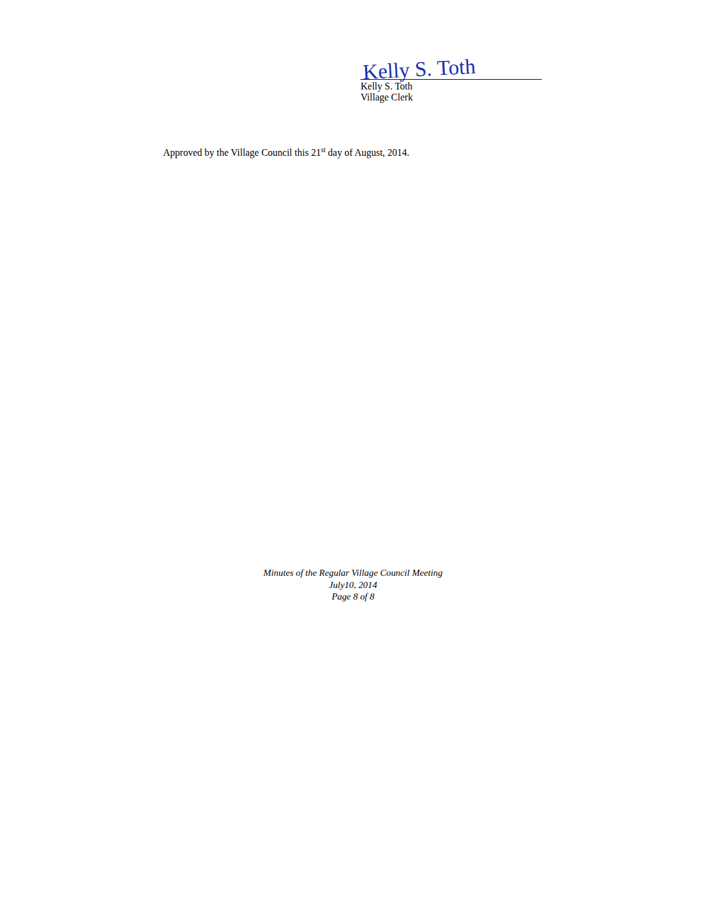Kelly S. Toth
Kelly S. Toth
Village Clerk
Approved by the Village Council this 21st day of August, 2014.
Minutes of the Regular Village Council Meeting
July10, 2014
Page 8 of 8